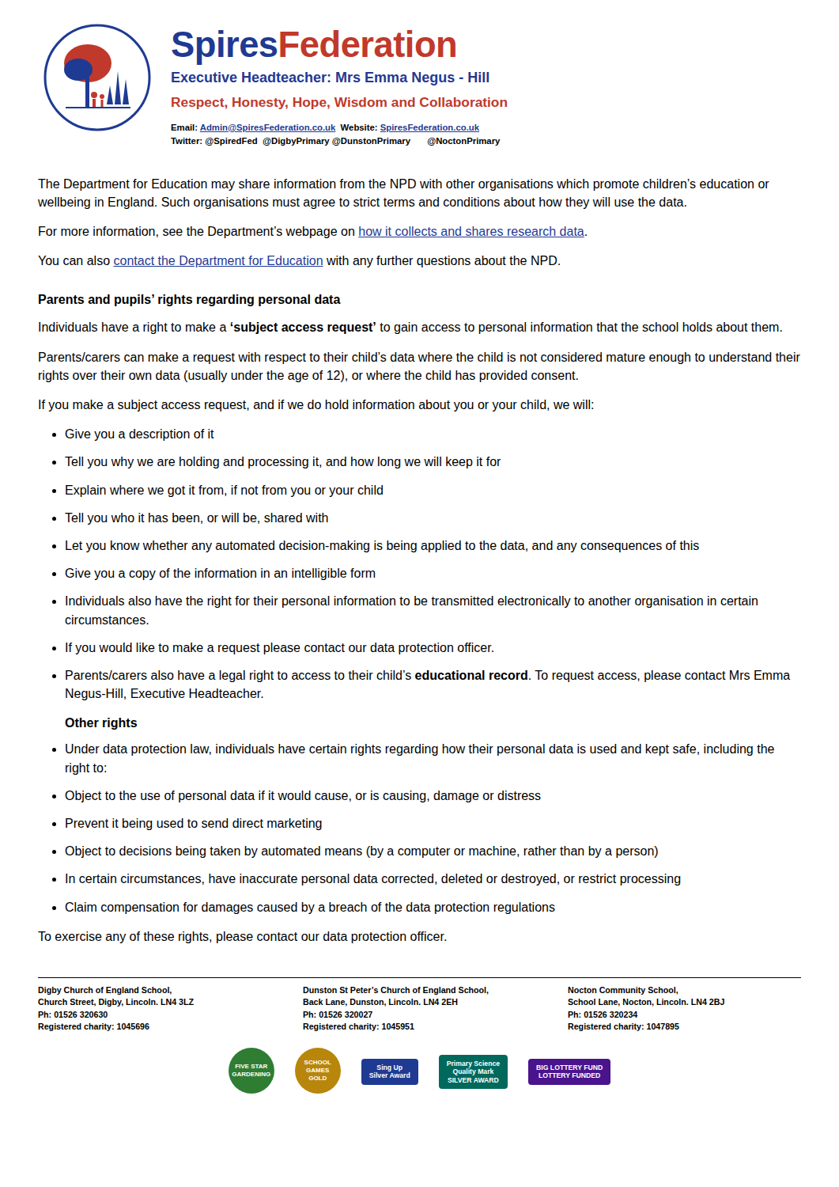Spires Federation
Executive Headteacher: Mrs Emma Negus - Hill
Respect, Honesty, Hope, Wisdom and Collaboration
Email: Admin@SpiresFederation.co.uk Website: SpiresFederation.co.uk
Twitter: @SpiredFed @DigbyPrimary @DunstonPrimary @NoctonPrimary
The Department for Education may share information from the NPD with other organisations which promote children’s education or wellbeing in England. Such organisations must agree to strict terms and conditions about how they will use the data.
For more information, see the Department’s webpage on how it collects and shares research data.
You can also contact the Department for Education with any further questions about the NPD.
Parents and pupils’ rights regarding personal data
Individuals have a right to make a ‘subject access request’ to gain access to personal information that the school holds about them.
Parents/carers can make a request with respect to their child’s data where the child is not considered mature enough to understand their rights over their own data (usually under the age of 12), or where the child has provided consent.
If you make a subject access request, and if we do hold information about you or your child, we will:
Give you a description of it
Tell you why we are holding and processing it, and how long we will keep it for
Explain where we got it from, if not from you or your child
Tell you who it has been, or will be, shared with
Let you know whether any automated decision-making is being applied to the data, and any consequences of this
Give you a copy of the information in an intelligible form
Individuals also have the right for their personal information to be transmitted electronically to another organisation in certain circumstances.
If you would like to make a request please contact our data protection officer.
Parents/carers also have a legal right to access to their child’s educational record. To request access, please contact Mrs Emma Negus-Hill, Executive Headteacher.
Other rights
Under data protection law, individuals have certain rights regarding how their personal data is used and kept safe, including the right to:
Object to the use of personal data if it would cause, or is causing, damage or distress
Prevent it being used to send direct marketing
Object to decisions being taken by automated means (by a computer or machine, rather than by a person)
In certain circumstances, have inaccurate personal data corrected, deleted or destroyed, or restrict processing
Claim compensation for damages caused by a breach of the data protection regulations
To exercise any of these rights, please contact our data protection officer.
Digby Church of England School,
Church Street, Digby, Lincoln. LN4 3LZ
Ph: 01526 320630
Registered charity: 1045696
Dunston St Peter’s Church of England School,
Back Lane, Dunston, Lincoln. LN4 2EH
Ph: 01526 320027
Registered charity: 1045951
Nocton Community School,
School Lane, Nocton, Lincoln. LN4 2BJ
Ph: 01526 320234
Registered charity: 1047895
FIVE STAR
GARDENING
SCHOOL
GAMES
GOLD
Sing Up
Silver Award
Primary Science
Quality Mark
SILVER AWARD
BIG LOTTERY FUND
LOTTERY FUNDED